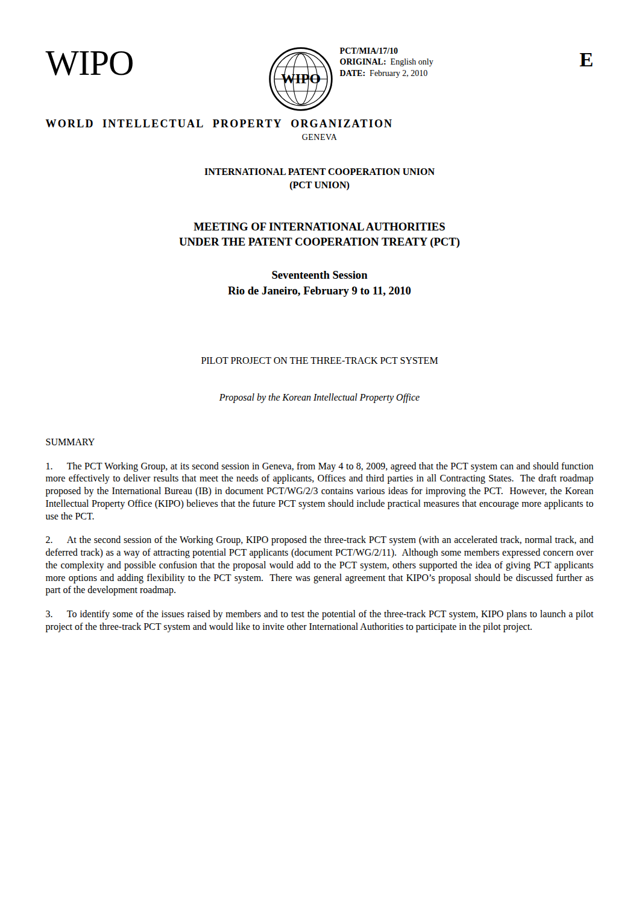| WIPO | | PCT/MIA/17/10 ORIGINAL: English only DATE: February 2, 2010 | E |
WORLD INTELLECTUAL PROPERTY ORGANIZATION
GENEVA
INTERNATIONAL PATENT COOPERATION UNION
(PCT UNION)
MEETING OF INTERNATIONAL AUTHORITIES
UNDER THE PATENT COOPERATION TREATY (PCT)
Seventeenth Session
Rio de Janeiro, February 9 to 11, 2010
PILOT PROJECT ON THE THREE-TRACK PCT SYSTEM
Proposal by the Korean Intellectual Property Office
SUMMARY
1. The PCT Working Group, at its second session in Geneva, from May 4 to 8, 2009, agreed that the PCT system can and should function more effectively to deliver results that meet the needs of applicants, Offices and third parties in all Contracting States. The draft roadmap proposed by the International Bureau (IB) in document PCT/WG/2/3 contains various ideas for improving the PCT. However, the Korean Intellectual Property Office (KIPO) believes that the future PCT system should include practical measures that encourage more applicants to use the PCT.
2. At the second session of the Working Group, KIPO proposed the three-track PCT system (with an accelerated track, normal track, and deferred track) as a way of attracting potential PCT applicants (document PCT/WG/2/11). Although some members expressed concern over the complexity and possible confusion that the proposal would add to the PCT system, others supported the idea of giving PCT applicants more options and adding flexibility to the PCT system. There was general agreement that KIPO’s proposal should be discussed further as part of the development roadmap.
3. To identify some of the issues raised by members and to test the potential of the three-track PCT system, KIPO plans to launch a pilot project of the three-track PCT system and would like to invite other International Authorities to participate in the pilot project.